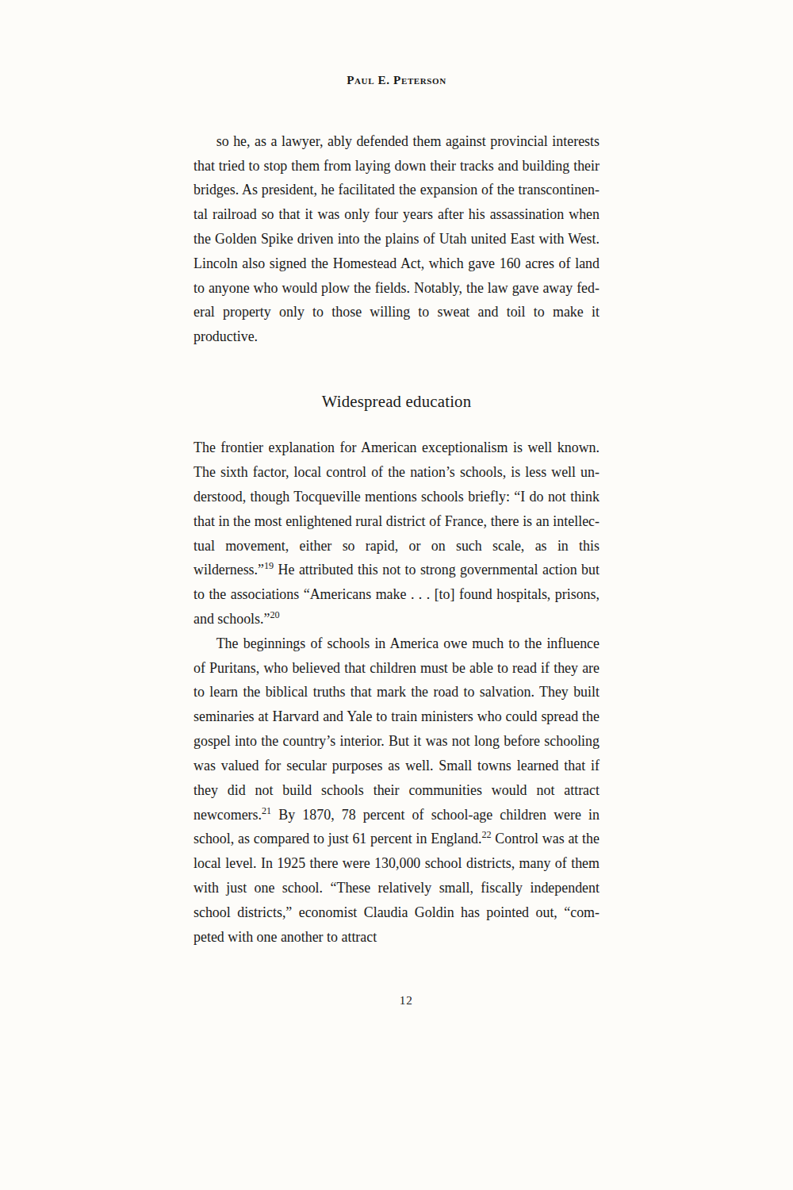Paul E. Peterson
so he, as a lawyer, ably defended them against provincial interests that tried to stop them from laying down their tracks and building their bridges. As president, he facilitated the expansion of the transcontinental railroad so that it was only four years after his assassination when the Golden Spike driven into the plains of Utah united East with West. Lincoln also signed the Homestead Act, which gave 160 acres of land to anyone who would plow the fields. Notably, the law gave away federal property only to those willing to sweat and toil to make it productive.
Widespread education
The frontier explanation for American exceptionalism is well known. The sixth factor, local control of the nation’s schools, is less well understood, though Tocqueville mentions schools briefly: “I do not think that in the most enlightened rural district of France, there is an intellectual movement, either so rapid, or on such scale, as in this wilderness.”19 He attributed this not to strong governmental action but to the associations “Americans make . . . [to] found hospitals, prisons, and schools.”20
The beginnings of schools in America owe much to the influence of Puritans, who believed that children must be able to read if they are to learn the biblical truths that mark the road to salvation. They built seminaries at Harvard and Yale to train ministers who could spread the gospel into the country’s interior. But it was not long before schooling was valued for secular purposes as well. Small towns learned that if they did not build schools their communities would not attract newcomers.21 By 1870, 78 percent of school-age children were in school, as compared to just 61 percent in England.22 Control was at the local level. In 1925 there were 130,000 school districts, many of them with just one school. “These relatively small, fiscally independent school districts,” economist Claudia Goldin has pointed out, “competed with one another to attract
12